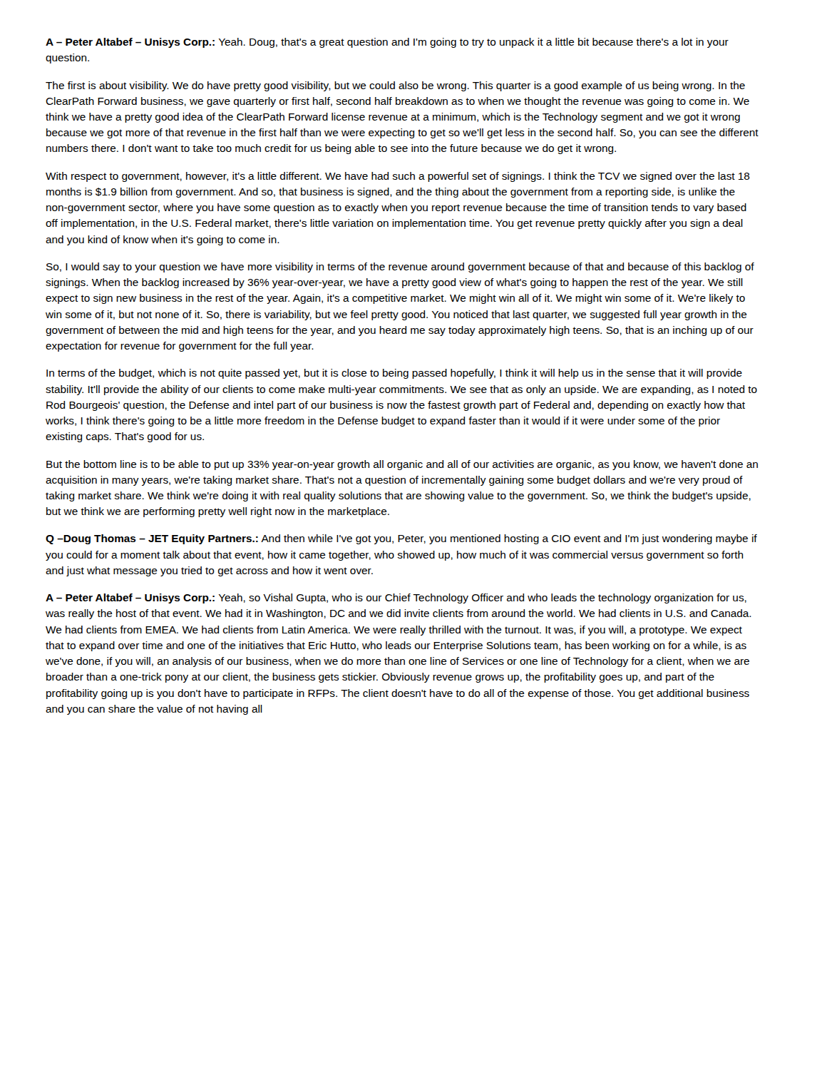A – Peter Altabef – Unisys Corp.: Yeah. Doug, that's a great question and I'm going to try to unpack it a little bit because there's a lot in your question.
The first is about visibility. We do have pretty good visibility, but we could also be wrong. This quarter is a good example of us being wrong. In the ClearPath Forward business, we gave quarterly or first half, second half breakdown as to when we thought the revenue was going to come in. We think we have a pretty good idea of the ClearPath Forward license revenue at a minimum, which is the Technology segment and we got it wrong because we got more of that revenue in the first half than we were expecting to get so we'll get less in the second half. So, you can see the different numbers there. I don't want to take too much credit for us being able to see into the future because we do get it wrong.
With respect to government, however, it's a little different. We have had such a powerful set of signings. I think the TCV we signed over the last 18 months is $1.9 billion from government. And so, that business is signed, and the thing about the government from a reporting side, is unlike the non-government sector, where you have some question as to exactly when you report revenue because the time of transition tends to vary based off implementation, in the U.S. Federal market, there's little variation on implementation time. You get revenue pretty quickly after you sign a deal and you kind of know when it's going to come in.
So, I would say to your question we have more visibility in terms of the revenue around government because of that and because of this backlog of signings. When the backlog increased by 36% year-over-year, we have a pretty good view of what's going to happen the rest of the year. We still expect to sign new business in the rest of the year. Again, it's a competitive market. We might win all of it. We might win some of it. We're likely to win some of it, but not none of it. So, there is variability, but we feel pretty good. You noticed that last quarter, we suggested full year growth in the government of between the mid and high teens for the year, and you heard me say today approximately high teens. So, that is an inching up of our expectation for revenue for government for the full year.
In terms of the budget, which is not quite passed yet, but it is close to being passed hopefully, I think it will help us in the sense that it will provide stability. It'll provide the ability of our clients to come make multi-year commitments. We see that as only an upside. We are expanding, as I noted to Rod Bourgeois' question, the Defense and intel part of our business is now the fastest growth part of Federal and, depending on exactly how that works, I think there's going to be a little more freedom in the Defense budget to expand faster than it would if it were under some of the prior existing caps. That's good for us.
But the bottom line is to be able to put up 33% year-on-year growth all organic and all of our activities are organic, as you know, we haven't done an acquisition in many years, we're taking market share. That's not a question of incrementally gaining some budget dollars and we're very proud of taking market share. We think we're doing it with real quality solutions that are showing value to the government. So, we think the budget's upside, but we think we are performing pretty well right now in the marketplace.
Q –Doug Thomas – JET Equity Partners.: And then while I've got you, Peter, you mentioned hosting a CIO event and I'm just wondering maybe if you could for a moment talk about that event, how it came together, who showed up, how much of it was commercial versus government so forth and just what message you tried to get across and how it went over.
A – Peter Altabef – Unisys Corp.: Yeah, so Vishal Gupta, who is our Chief Technology Officer and who leads the technology organization for us, was really the host of that event. We had it in Washington, DC and we did invite clients from around the world. We had clients in U.S. and Canada. We had clients from EMEA. We had clients from Latin America. We were really thrilled with the turnout. It was, if you will, a prototype. We expect that to expand over time and one of the initiatives that Eric Hutto, who leads our Enterprise Solutions team, has been working on for a while, is as we've done, if you will, an analysis of our business, when we do more than one line of Services or one line of Technology for a client, when we are broader than a one-trick pony at our client, the business gets stickier. Obviously revenue grows up, the profitability goes up, and part of the profitability going up is you don't have to participate in RFPs. The client doesn't have to do all of the expense of those. You get additional business and you can share the value of not having all